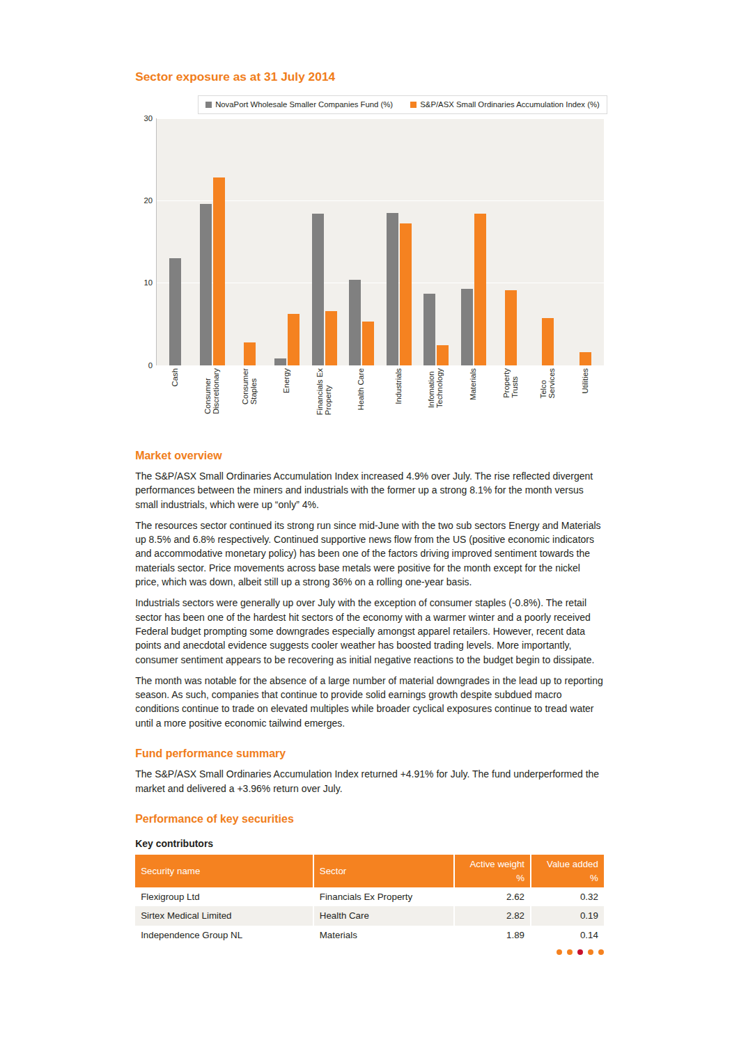Sector exposure as at 31 July 2014
NovaPort Wholesale Smaller Companies Fund (%) S&P/ASX Small Ordinaries Accumulation Index (%)
30
20
10
0
Cash
Consumer Discretionary
Consumer Staples
Energy
Financials Ex Property
Health Care
Industrials
Infomation Technology
Materials
Property Trusts
Telco Services
Utilities
Market overview
The S&P/ASX Small Ordinaries Accumulation Index increased 4.9% over July. The rise reflected divergent performances between the miners and industrials with the former up a strong 8.1% for the month versus small industrials, which were up “only” 4%.
The resources sector continued its strong run since mid-June with the two sub sectors Energy and Materials up 8.5% and 6.8% respectively. Continued supportive news flow from the US (positive economic indicators and accommodative monetary policy) has been one of the factors driving improved sentiment towards the materials sector. Price movements across base metals were positive for the month except for the nickel price, which was down, albeit still up a strong 36% on a rolling one-year basis.
Industrials sectors were generally up over July with the exception of consumer staples (-0.8%). The retail sector has been one of the hardest hit sectors of the economy with a warmer winter and a poorly received Federal budget prompting some downgrades especially amongst apparel retailers. However, recent data points and anecdotal evidence suggests cooler weather has boosted trading levels. More importantly, consumer sentiment appears to be recovering as initial negative reactions to the budget begin to dissipate.
The month was notable for the absence of a large number of material downgrades in the lead up to reporting season. As such, companies that continue to provide solid earnings growth despite subdued macro conditions continue to trade on elevated multiples while broader cyclical exposures continue to tread water until a more positive economic tailwind emerges.
Fund performance summary
The S&P/ASX Small Ordinaries Accumulation Index returned +4.91% for July. The fund underperformed the market and delivered a +3.96% return over July.
Performance of key securities
Key contributors
| Security name | Sector | Active weight % | Value added % |
| --- | --- | --- | --- |
| Flexigroup Ltd | Financials Ex Property | 2.62 | 0.32 |
| Sirtex Medical Limited | Health Care | 2.82 | 0.19 |
| Independence Group NL | Materials | 1.89 | 0.14 |